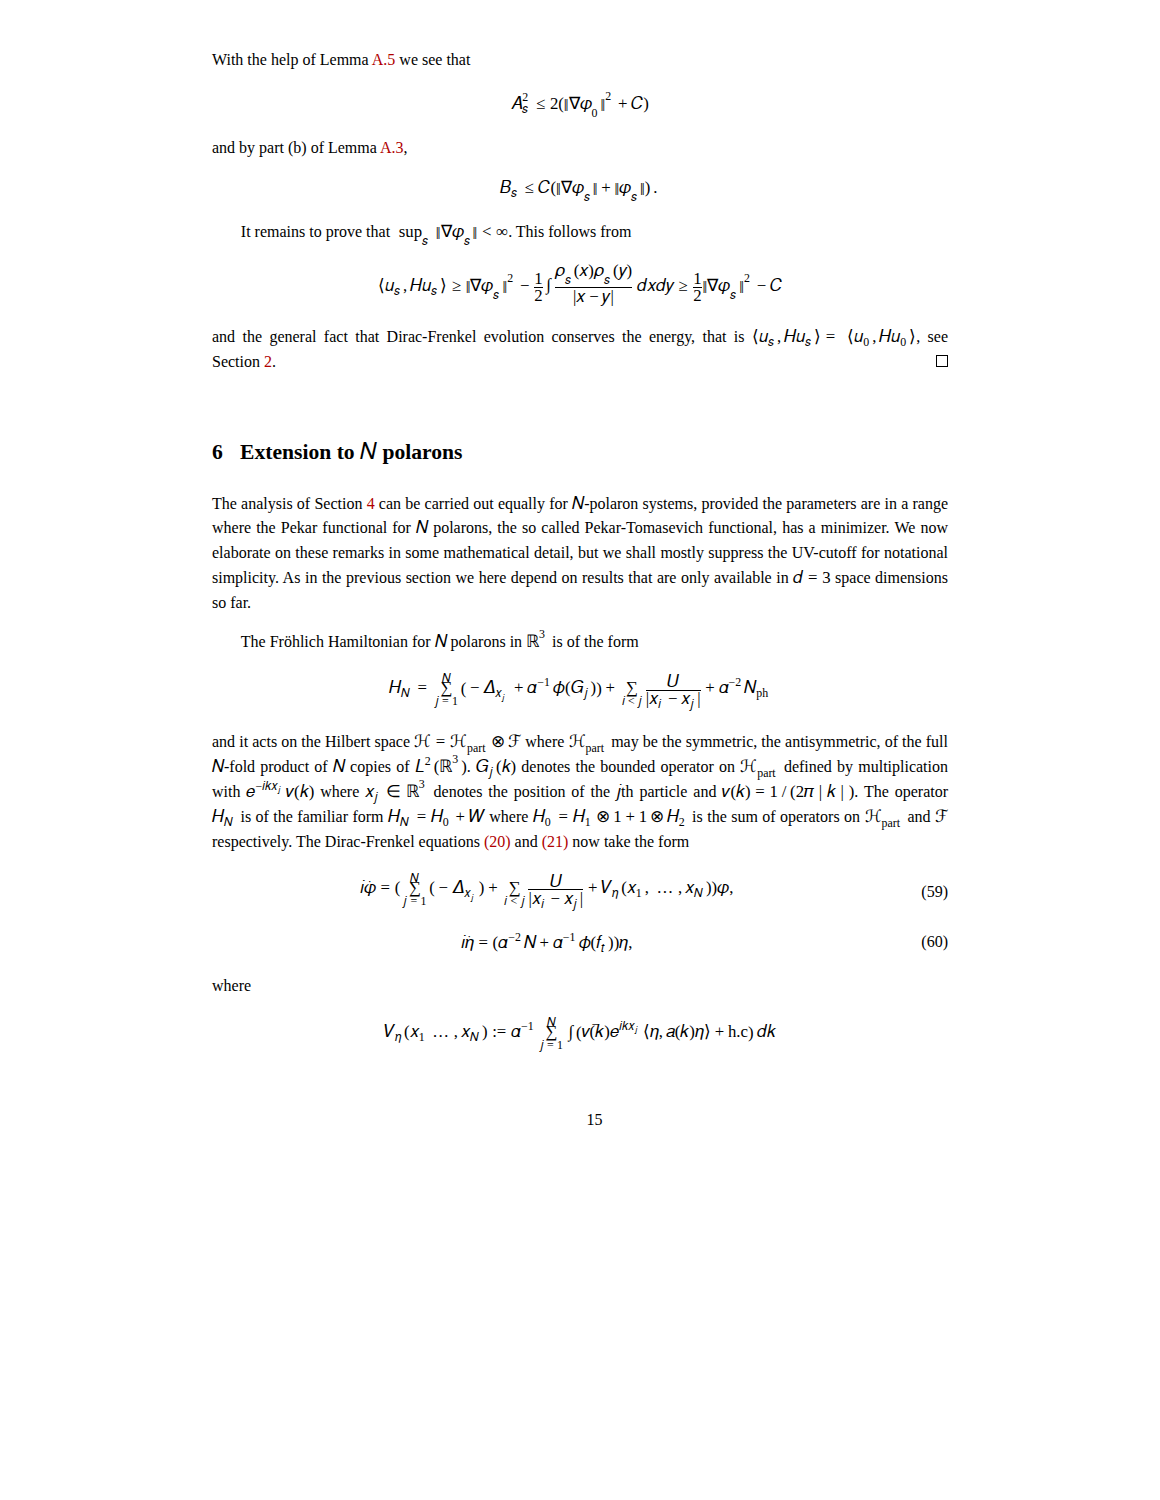With the help of Lemma A.5 we see that
As2 ≤ 2 ( ‖∇φ0‖2 +C )
and by part (b) of Lemma A.3,
Bs ≤ C ( ‖∇φs‖ + ‖φs‖ ) .
It remains to prove that sups‖∇φs‖<∞. This follows from
⟨us,Hus⟩ ≥ ‖∇φs‖2 − 12 ∫ ρs(x)ρs(y) |x−y| dxdy ≥ 12 ‖∇φs‖2 −C
and the general fact that Dirac-Frenkel evolution conserves the energy, that is ⟨us,Hus⟩= ⟨u0,Hu0⟩, see Section 2.
6 Extension to N polarons
The analysis of Section 4 can be carried out equally for N-polaron systems, provided the parameters are in a range where the Pekar functional for N polarons, the so called Pekar-Tomasevich functional, has a minimizer. We now elaborate on these remarks in some mathematical detail, but we shall mostly suppress the UV-cutoff for notational simplicity. As in the previous section we here depend on results that are only available in d=3 space dimensions so far.
The Fröhlich Hamiltonian for N polarons in ℝ3 is of the form
HN = ∑ j=1 N ( −Δxj + α−1 ϕ(Gj) ) + ∑ i<j U |xi−xj| + α−2 Nph
and it acts on the Hilbert space ℋ=ℋpart⊗ℱ where ℋpart may be the symmetric, the antisymmetric, of the full N-fold product of N copies of L2(ℝ3). Gj(k) denotes the bounded operator on ℋpart defined by multiplication with e−ikxjv(k) where xj∈ℝ3 denotes the position of the jth particle and v(k)=1/(2π|k|). The operator HN is of the familiar form HN=H0+W where H0=H1⊗1+1⊗H2 is the sum of operators on ℋpart and ℱ respectively. The Dirac-Frenkel equations (20) and (21) now take the form
iφ˙ = ( ∑ j=1 N (−Δxj) + ∑ i<j U |xi−xj| + Vη (x1,…,xN) ) φ,
(59)
iη˙ = ( α−2N + α−1 ϕ(ft) ) η,
(60)
where
Vη (x1…,xN) := α−1 ∑ j=1 N ∫ ( v(k)‾ eikxj ⟨η,a(k)η⟩ + h.c ) dk
15